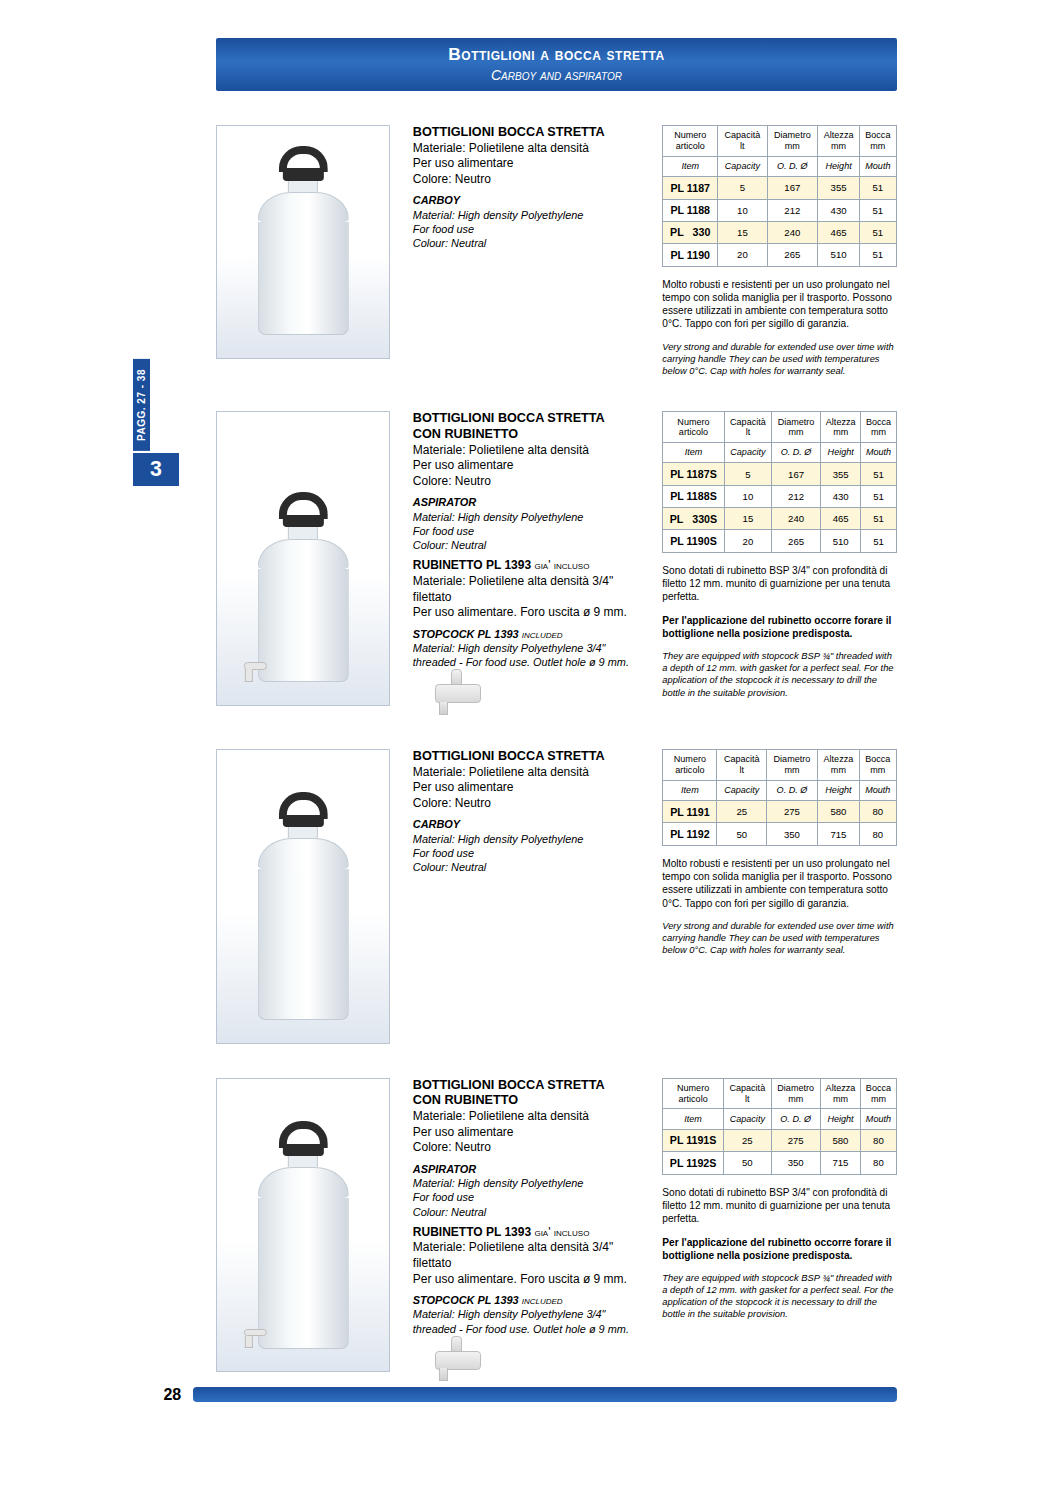Bottiglioni a bocca stretta
Carboy and aspirator
PAGG. 27 - 38
3
Bottiglioni bocca stretta
Materiale: Polietilene alta densità
Per uso alimentare
Colore: Neutro
CARBOY
Material: High density Polyethylene
For food use
Colour: Neutral
| Numero articolo | Capacità lt | Diametro mm | Altezza mm | Bocca mm |
| --- | --- | --- | --- | --- |
| Item | Capacity | O. D. Ø | Height | Mouth |
| PL 1187 | 5 | 167 | 355 | 51 |
| PL 1188 | 10 | 212 | 430 | 51 |
| PL 330 | 15 | 240 | 465 | 51 |
| PL 1190 | 20 | 265 | 510 | 51 |
Molto robusti e resistenti per un uso prolungato nel tempo con solida maniglia per il trasporto. Possono essere utilizzati in ambiente con temperatura sotto 0°C. Tappo con fori per sigillo di garanzia.
Very strong and durable for extended use over time with carrying handle They can be used with temperatures below 0°C. Cap with holes for warranty seal.
Bottiglioni bocca stretta
con rubinetto
Materiale: Polietilene alta densità
Per uso alimentare
Colore: Neutro
ASPIRATOR
Material: High density Polyethylene
For food use
Colour: Neutral
RUBINETTO PL 1393 gia' incluso
Materiale: Polietilene alta densità 3/4" filettato
Per uso alimentare. Foro uscita ø 9 mm.
STOPCOCK PL 1393 included
Material: High density Polyethylene 3/4" threaded - For food use. Outlet hole ø 9 mm.
| Numero articolo | Capacità lt | Diametro mm | Altezza mm | Bocca mm |
| --- | --- | --- | --- | --- |
| Item | Capacity | O. D. Ø | Height | Mouth |
| PL 1187S | 5 | 167 | 355 | 51 |
| PL 1188S | 10 | 212 | 430 | 51 |
| PL 330S | 15 | 240 | 465 | 51 |
| PL 1190S | 20 | 265 | 510 | 51 |
Sono dotati di rubinetto BSP 3/4" con profondità di filetto 12 mm. munito di guarnizione per una tenuta perfetta.
Per l'applicazione del rubinetto occorre forare il bottiglione nella posizione predisposta.
They are equipped with stopcock BSP ¾" threaded with a depth of 12 mm. with gasket for a perfect seal. For the application of the stopcock it is necessary to drill the bottle in the suitable provision.
Bottiglioni bocca stretta
Materiale: Polietilene alta densità
Per uso alimentare
Colore: Neutro
CARBOY
Material: High density Polyethylene
For food use
Colour: Neutral
| Numero articolo | Capacità lt | Diametro mm | Altezza mm | Bocca mm |
| --- | --- | --- | --- | --- |
| Item | Capacity | O. D. Ø | Height | Mouth |
| PL 1191 | 25 | 275 | 580 | 80 |
| PL 1192 | 50 | 350 | 715 | 80 |
Molto robusti e resistenti per un uso prolungato nel tempo con solida maniglia per il trasporto. Possono essere utilizzati in ambiente con temperatura sotto 0°C. Tappo con fori per sigillo di garanzia.
Very strong and durable for extended use over time with carrying handle They can be used with temperatures below 0°C. Cap with holes for warranty seal.
Bottiglioni bocca stretta
con rubinetto
Materiale: Polietilene alta densità
Per uso alimentare
Colore: Neutro
ASPIRATOR
Material: High density Polyethylene
For food use
Colour: Neutral
RUBINETTO PL 1393 gia' incluso
Materiale: Polietilene alta densità 3/4" filettato
Per uso alimentare. Foro uscita ø 9 mm.
STOPCOCK PL 1393 included
Material: High density Polyethylene 3/4" threaded - For food use. Outlet hole ø 9 mm.
| Numero articolo | Capacità lt | Diametro mm | Altezza mm | Bocca mm |
| --- | --- | --- | --- | --- |
| Item | Capacity | O. D. Ø | Height | Mouth |
| PL 1191S | 25 | 275 | 580 | 80 |
| PL 1192S | 50 | 350 | 715 | 80 |
Sono dotati di rubinetto BSP 3/4" con profondità di filetto 12 mm. munito di guarnizione per una tenuta perfetta.
Per l'applicazione del rubinetto occorre forare il bottiglione nella posizione predisposta.
They are equipped with stopcock BSP ¾" threaded with a depth of 12 mm. with gasket for a perfect seal. For the application of the stopcock it is necessary to drill the bottle in the suitable provision.
28